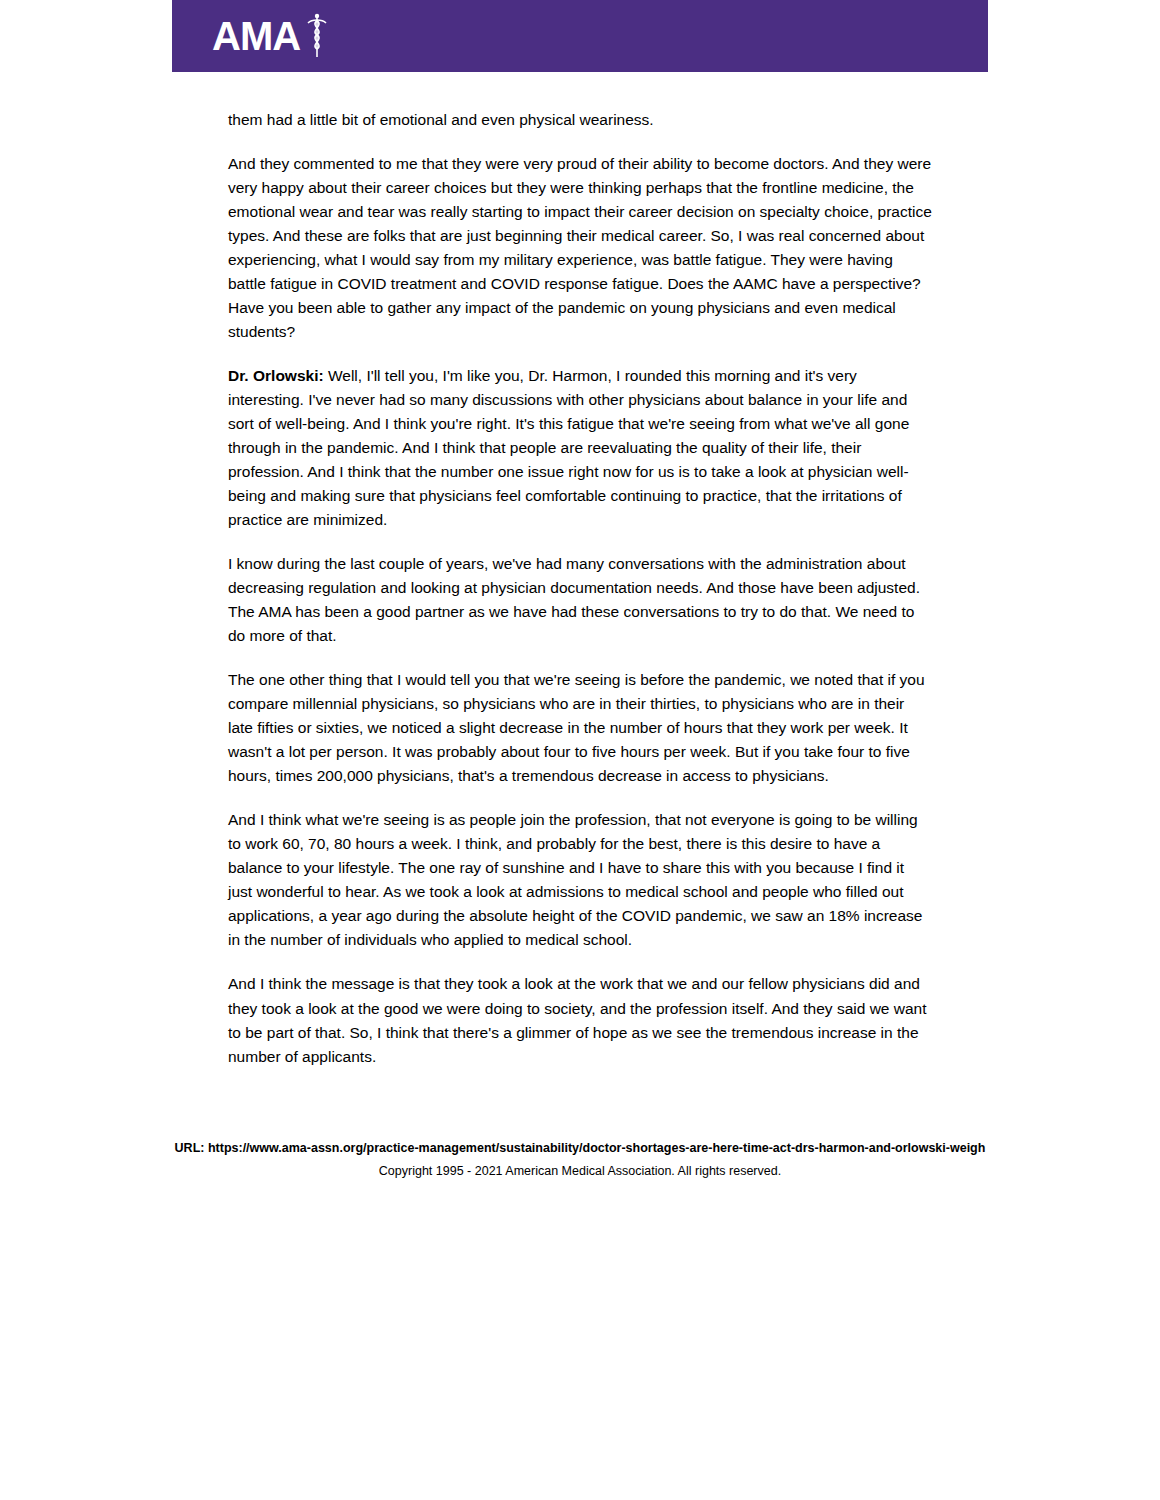AMA
them had a little bit of emotional and even physical weariness.
And they commented to me that they were very proud of their ability to become doctors. And they were very happy about their career choices but they were thinking perhaps that the frontline medicine, the emotional wear and tear was really starting to impact their career decision on specialty choice, practice types. And these are folks that are just beginning their medical career. So, I was real concerned about experiencing, what I would say from my military experience, was battle fatigue. They were having battle fatigue in COVID treatment and COVID response fatigue. Does the AAMC have a perspective? Have you been able to gather any impact of the pandemic on young physicians and even medical students?
Dr. Orlowski: Well, I'll tell you, I'm like you, Dr. Harmon, I rounded this morning and it's very interesting. I've never had so many discussions with other physicians about balance in your life and sort of well-being. And I think you're right. It's this fatigue that we're seeing from what we've all gone through in the pandemic. And I think that people are reevaluating the quality of their life, their profession. And I think that the number one issue right now for us is to take a look at physician well-being and making sure that physicians feel comfortable continuing to practice, that the irritations of practice are minimized.
I know during the last couple of years, we've had many conversations with the administration about decreasing regulation and looking at physician documentation needs. And those have been adjusted. The AMA has been a good partner as we have had these conversations to try to do that. We need to do more of that.
The one other thing that I would tell you that we're seeing is before the pandemic, we noted that if you compare millennial physicians, so physicians who are in their thirties, to physicians who are in their late fifties or sixties, we noticed a slight decrease in the number of hours that they work per week. It wasn't a lot per person. It was probably about four to five hours per week. But if you take four to five hours, times 200,000 physicians, that's a tremendous decrease in access to physicians.
And I think what we're seeing is as people join the profession, that not everyone is going to be willing to work 60, 70, 80 hours a week. I think, and probably for the best, there is this desire to have a balance to your lifestyle. The one ray of sunshine and I have to share this with you because I find it just wonderful to hear. As we took a look at admissions to medical school and people who filled out applications, a year ago during the absolute height of the COVID pandemic, we saw an 18% increase in the number of individuals who applied to medical school.
And I think the message is that they took a look at the work that we and our fellow physicians did and they took a look at the good we were doing to society, and the profession itself. And they said we want to be part of that. So, I think that there's a glimmer of hope as we see the tremendous increase in the number of applicants.
URL: https://www.ama-assn.org/practice-management/sustainability/doctor-shortages-are-here-time-act-drs-harmon-and-orlowski-weigh
Copyright 1995 - 2021 American Medical Association. All rights reserved.